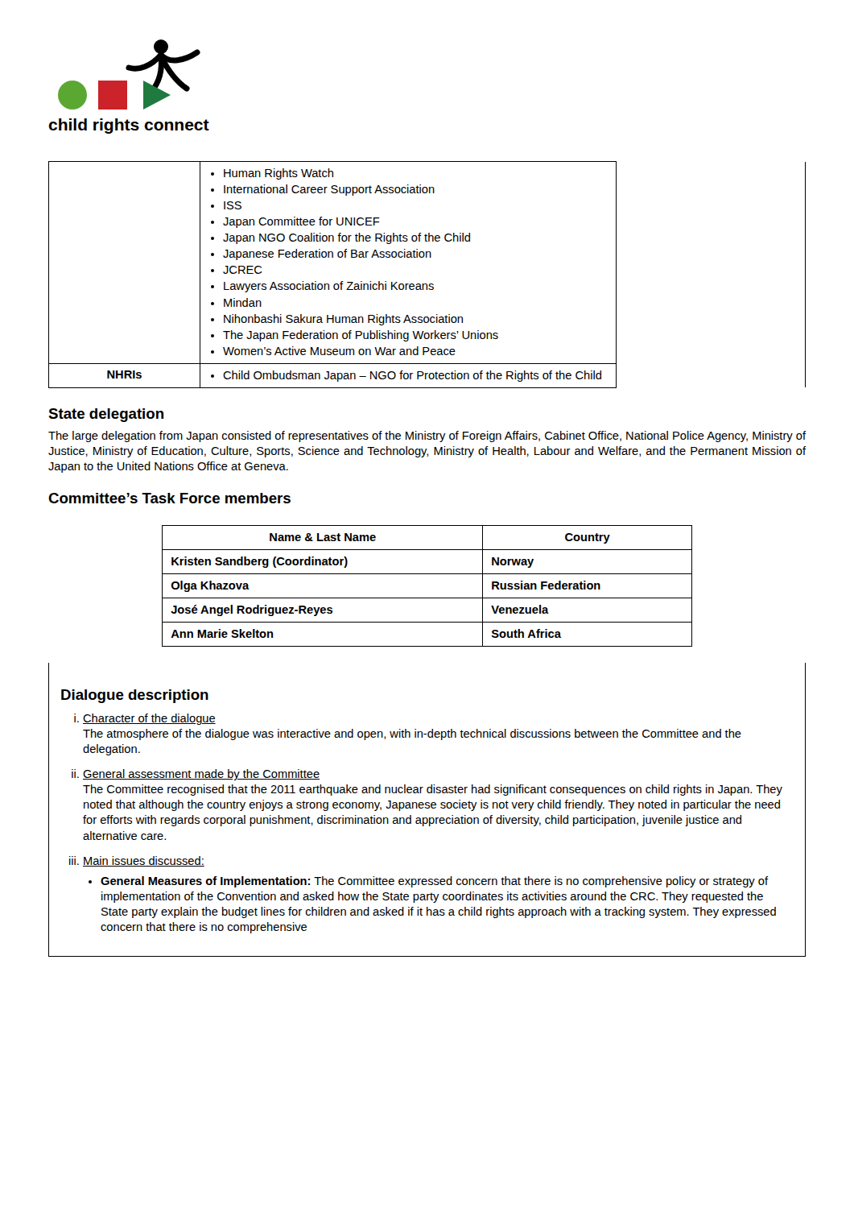child rights connect
| | Human Rights Watch International Career Support Association ISS Japan Committee for UNICEF Japan NGO Coalition for the Rights of the Child Japanese Federation of Bar Association JCREC Lawyers Association of Zainichi Koreans Mindan Nihonbashi Sakura Human Rights Association The Japan Federation of Publishing Workers’ Unions Women’s Active Museum on War and Peace | |
| NHRIs | Child Ombudsman Japan – NGO for Protection of the Rights of the Child |
State delegation
The large delegation from Japan consisted of representatives of the Ministry of Foreign Affairs, Cabinet Office, National Police Agency, Ministry of Justice, Ministry of Education, Culture, Sports, Science and Technology, Ministry of Health, Labour and Welfare, and the Permanent Mission of Japan to the United Nations Office at Geneva.
Committee’s Task Force members
| Name & Last Name | Country |
| --- | --- |
| Kristen Sandberg (Coordinator) | Norway |
| Olga Khazova | Russian Federation |
| José Angel Rodriguez-Reyes | Venezuela |
| Ann Marie Skelton | South Africa |
Dialogue description
Character of the dialogue
The atmosphere of the dialogue was interactive and open, with in-depth technical discussions between the Committee and the delegation.
General assessment made by the Committee
The Committee recognised that the 2011 earthquake and nuclear disaster had significant consequences on child rights in Japan. They noted that although the country enjoys a strong economy, Japanese society is not very child friendly. They noted in particular the need for efforts with regards corporal punishment, discrimination and appreciation of diversity, child participation, juvenile justice and alternative care.
Main issues discussed:
General Measures of Implementation: The Committee expressed concern that there is no comprehensive policy or strategy of implementation of the Convention and asked how the State party coordinates its activities around the CRC. They requested the State party explain the budget lines for children and asked if it has a child rights approach with a tracking system. They expressed concern that there is no comprehensive